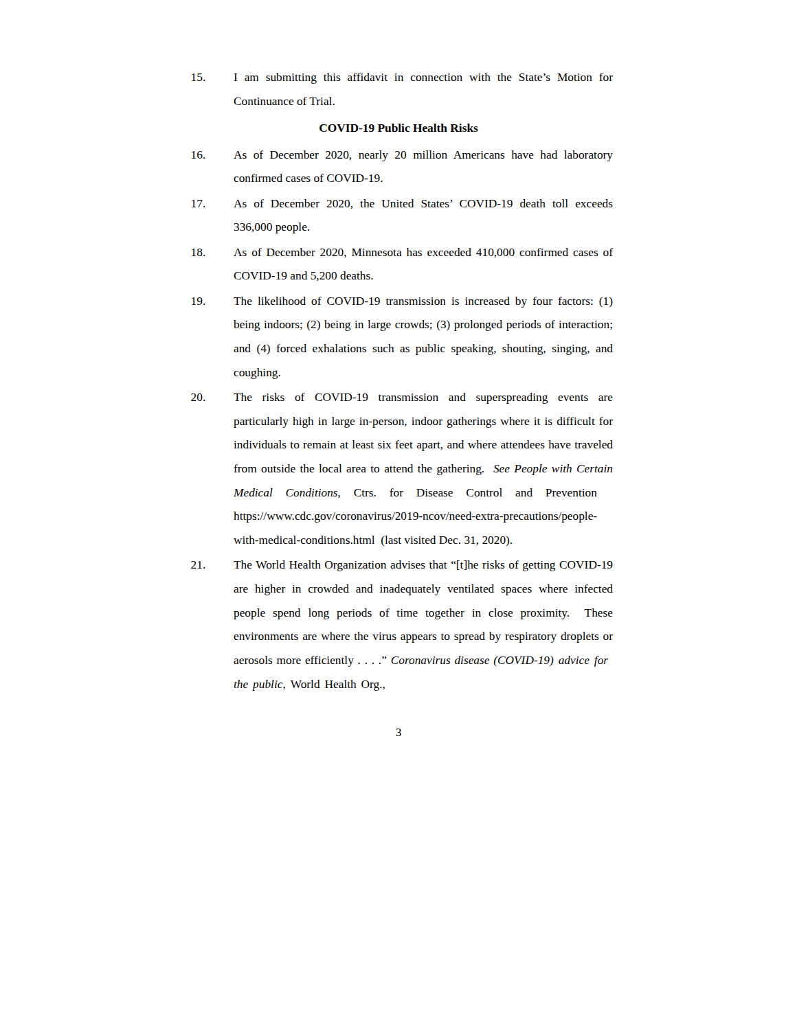15. I am submitting this affidavit in connection with the State’s Motion for Continuance of Trial.
COVID-19 Public Health Risks
16. As of December 2020, nearly 20 million Americans have had laboratory confirmed cases of COVID-19.
17. As of December 2020, the United States’ COVID-19 death toll exceeds 336,000 people.
18. As of December 2020, Minnesota has exceeded 410,000 confirmed cases of COVID-19 and 5,200 deaths.
19. The likelihood of COVID-19 transmission is increased by four factors: (1) being indoors; (2) being in large crowds; (3) prolonged periods of interaction; and (4) forced exhalations such as public speaking, shouting, singing, and coughing.
20. The risks of COVID-19 transmission and superspreading events are particularly high in large in-person, indoor gatherings where it is difficult for individuals to remain at least six feet apart, and where attendees have traveled from outside the local area to attend the gathering. See People with Certain Medical Conditions, Ctrs. for Disease Control and Prevention https://www.cdc.gov/coronavirus/2019-ncov/need-extra-precautions/people-with-medical-conditions.html (last visited Dec. 31, 2020).
21. The World Health Organization advises that “[t]he risks of getting COVID-19 are higher in crowded and inadequately ventilated spaces where infected people spend long periods of time together in close proximity. These environments are where the virus appears to spread by respiratory droplets or aerosols more efficiently . . . .” Coronavirus disease (COVID-19) advice for the public, World Health Org.,
3